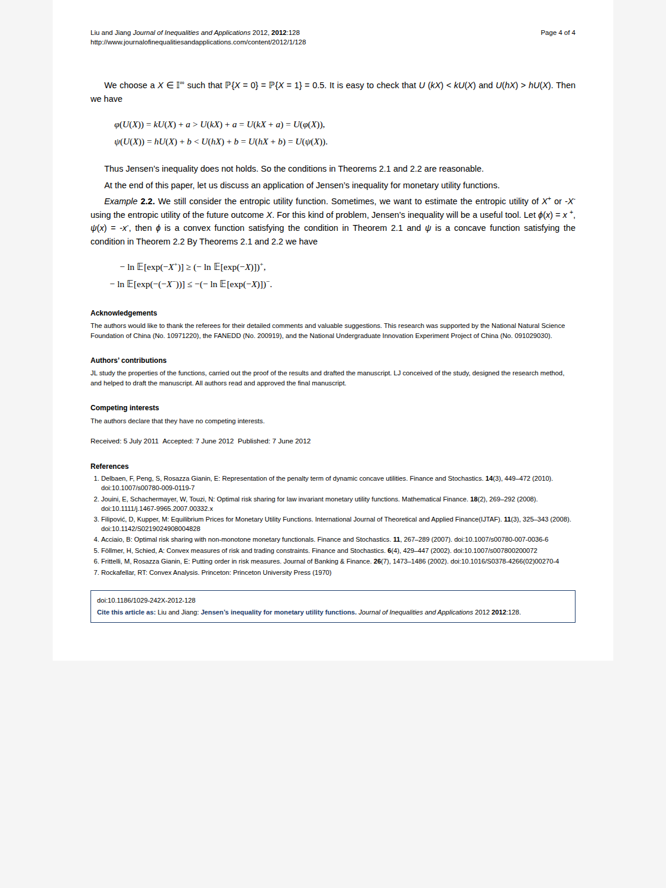Liu and Jiang Journal of Inequalities and Applications 2012, 2012:128
http://www.journalofinequalitiesandapplications.com/content/2012/1/128
Page 4 of 4
We choose a X ∈ 𝕀∞ such that ℙ{X = 0} = ℙ{X = 1} = 0.5. It is easy to check that U (kX) < kU(X) and U(hX) > hU(X). Then we have
φ(U(X)) = kU(X) + a > U(kX) + a = U(kX + a) = U(φ(X)),
ψ(U(X)) = hU(X) + b < U(hX) + b = U(hX + b) = U(ψ(X)).
Thus Jensen’s inequality does not holds. So the conditions in Theorems 2.1 and 2.2 are reasonable.
At the end of this paper, let us discuss an application of Jensen’s inequality for monetary utility functions.
Example 2.2. We still consider the entropic utility function. Sometimes, we want to estimate the entropic utility of X+ or -X- using the entropic utility of the future outcome X. For this kind of problem, Jensen’s inequality will be a useful tool. Let ϕ(x) = x +, ψ(x) = -x-, then ϕ is a convex function satisfying the condition in Theorem 2.1 and ψ is a concave function satisfying the condition in Theorem 2.2 By Theorems 2.1 and 2.2 we have
− ln 𝔼[exp(−X+)] ≥ (− ln 𝔼[exp(−X)])+,
− ln 𝔼[exp(−(−X−))] ≤ −(− ln 𝔼[exp(−X)])−.
Acknowledgements
The authors would like to thank the referees for their detailed comments and valuable suggestions. This research was supported by the National Natural Science Foundation of China (No. 10971220), the FANEDD (No. 200919), and the National Undergraduate Innovation Experiment Project of China (No. 091029030).
Authors’ contributions
JL study the properties of the functions, carried out the proof of the results and drafted the manuscript. LJ conceived of the study, designed the research method, and helped to draft the manuscript. All authors read and approved the final manuscript.
Competing interests
The authors declare that they have no competing interests.
Received: 5 July 2011 Accepted: 7 June 2012 Published: 7 June 2012
References
Delbaen, F, Peng, S, Rosazza Gianin, E: Representation of the penalty term of dynamic concave utilities. Finance and Stochastics. 14(3), 449–472 (2010). doi:10.1007/s00780-009-0119-7
Jouini, E, Schachermayer, W, Touzi, N: Optimal risk sharing for law invariant monetary utility functions. Mathematical Finance. 18(2), 269–292 (2008). doi:10.1111/j.1467-9965.2007.00332.x
Filipović, D, Kupper, M: Equilibrium Prices for Monetary Utility Functions. International Journal of Theoretical and Applied Finance(IJTAF). 11(3), 325–343 (2008). doi:10.1142/S0219024908004828
Acciaio, B: Optimal risk sharing with non-monotone monetary functionals. Finance and Stochastics. 11, 267–289 (2007). doi:10.1007/s00780-007-0036-6
Föllmer, H, Schied, A: Convex measures of risk and trading constraints. Finance and Stochastics. 6(4), 429–447 (2002). doi:10.1007/s007800200072
Frittelli, M, Rosazza Gianin, E: Putting order in risk measures. Journal of Banking & Finance. 26(7), 1473–1486 (2002). doi:10.1016/S0378-4266(02)00270-4
Rockafellar, RT: Convex Analysis. Princeton: Princeton University Press (1970)
doi:10.1186/1029-242X-2012-128
Cite this article as: Liu and Jiang: Jensen’s inequality for monetary utility functions. Journal of Inequalities and Applications 2012 2012:128.